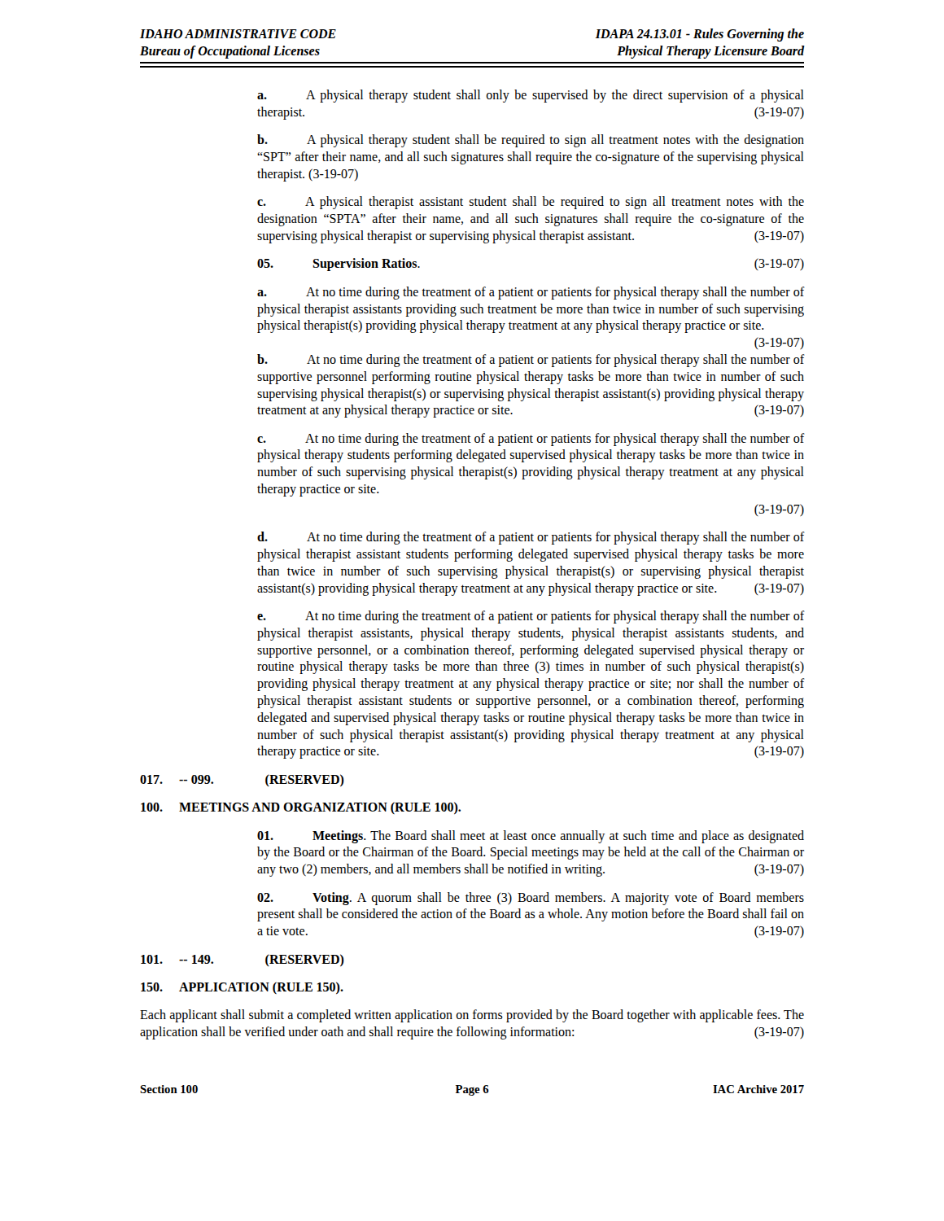IDAHO ADMINISTRATIVE CODE Bureau of Occupational Licenses
IDAPA 24.13.01 - Rules Governing the Physical Therapy Licensure Board
a. A physical therapy student shall only be supervised by the direct supervision of a physical therapist. (3-19-07)
b. A physical therapy student shall be required to sign all treatment notes with the designation “SPT” after their name, and all such signatures shall require the co-signature of the supervising physical therapist. (3-19-07)
c. A physical therapist assistant student shall be required to sign all treatment notes with the designation “SPTA” after their name, and all such signatures shall require the co-signature of the supervising physical therapist or supervising physical therapist assistant. (3-19-07)
05. Supervision Ratios. (3-19-07)
a. At no time during the treatment of a patient or patients for physical therapy shall the number of physical therapist assistants providing such treatment be more than twice in number of such supervising physical therapist(s) providing physical therapy treatment at any physical therapy practice or site. (3-19-07)
b. At no time during the treatment of a patient or patients for physical therapy shall the number of supportive personnel performing routine physical therapy tasks be more than twice in number of such supervising physical therapist(s) or supervising physical therapist assistant(s) providing physical therapy treatment at any physical therapy practice or site. (3-19-07)
c. At no time during the treatment of a patient or patients for physical therapy shall the number of physical therapy students performing delegated supervised physical therapy tasks be more than twice in number of such supervising physical therapist(s) providing physical therapy treatment at any physical therapy practice or site.
(3-19-07)
d. At no time during the treatment of a patient or patients for physical therapy shall the number of physical therapist assistant students performing delegated supervised physical therapy tasks be more than twice in number of such supervising physical therapist(s) or supervising physical therapist assistant(s) providing physical therapy treatment at any physical therapy practice or site. (3-19-07)
e. At no time during the treatment of a patient or patients for physical therapy shall the number of physical therapist assistants, physical therapy students, physical therapist assistants students, and supportive personnel, or a combination thereof, performing delegated supervised physical therapy or routine physical therapy tasks be more than three (3) times in number of such physical therapist(s) providing physical therapy treatment at any physical therapy practice or site; nor shall the number of physical therapist assistant students or supportive personnel, or a combination thereof, performing delegated and supervised physical therapy tasks or routine physical therapy tasks be more than twice in number of such physical therapist assistant(s) providing physical therapy treatment at any physical therapy practice or site. (3-19-07)
017.-- 099.(RESERVED)
100. MEETINGS AND ORGANIZATION (RULE 100).
01. Meetings. The Board shall meet at least once annually at such time and place as designated by the Board or the Chairman of the Board. Special meetings may be held at the call of the Chairman or any two (2) members, and all members shall be notified in writing. (3-19-07)
02. Voting. A quorum shall be three (3) Board members. A majority vote of Board members present shall be considered the action of the Board as a whole. Any motion before the Board shall fail on a tie vote.(3-19-07)
101.-- 149.(RESERVED)
150. APPLICATION (RULE 150).
Each applicant shall submit a completed written application on forms provided by the Board together with applicable fees. The application shall be verified under oath and shall require the following information: (3-19-07)
Section 100
Page 6
IAC Archive 2017